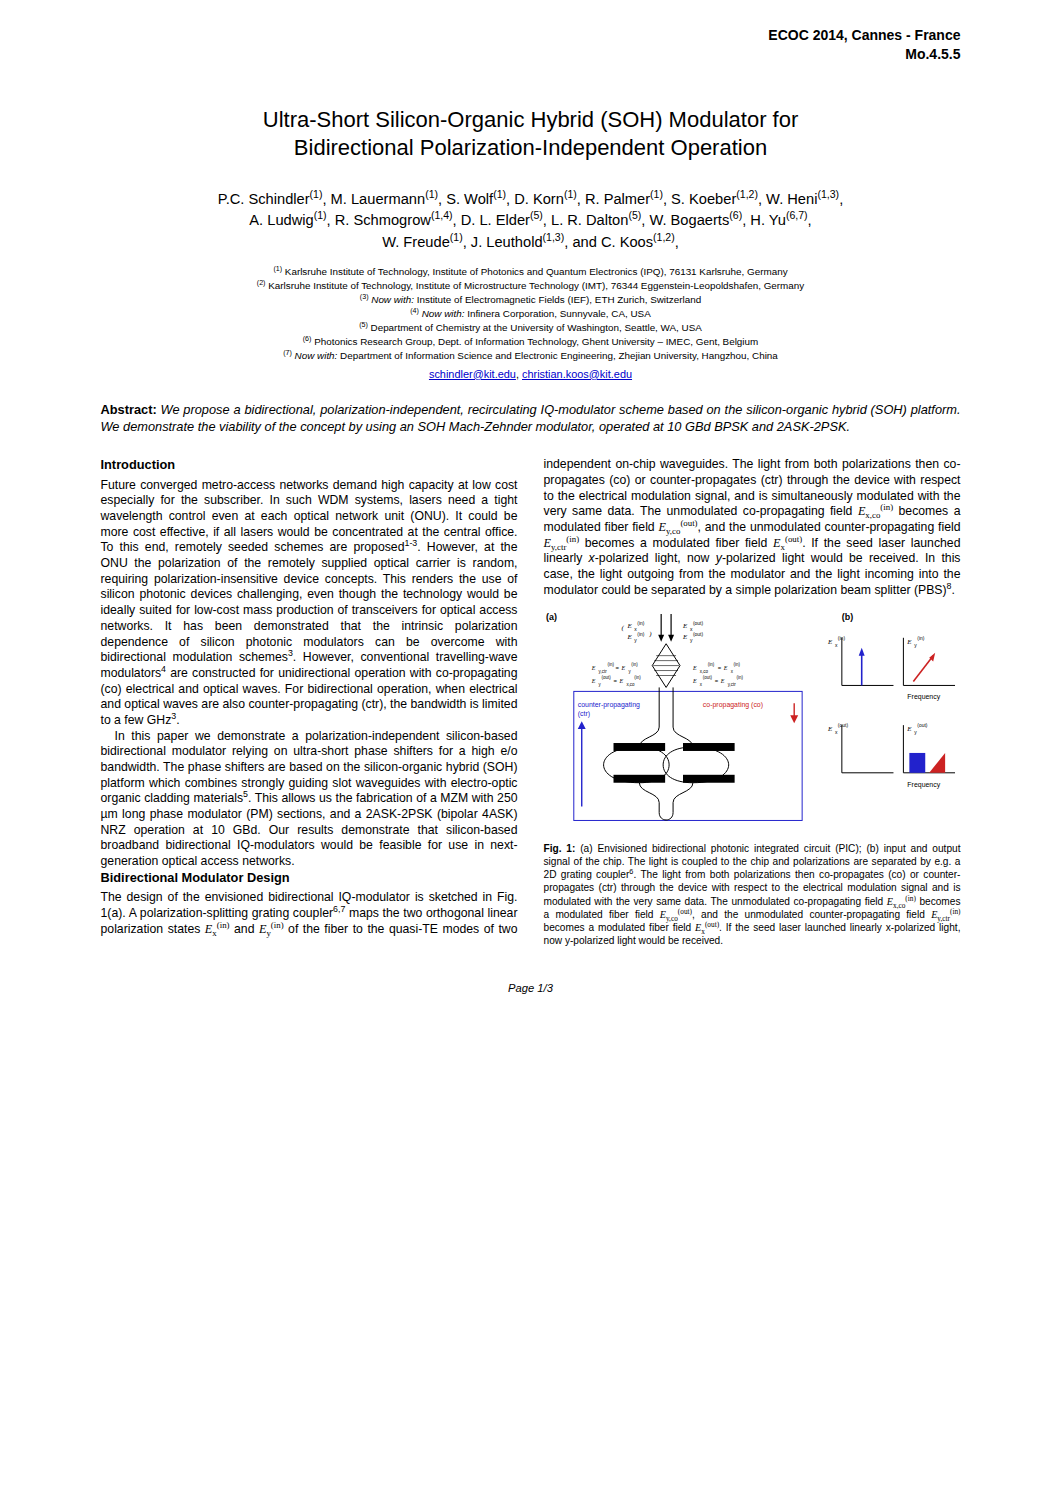ECOC 2014, Cannes - France
Mo.4.5.5
Ultra-Short Silicon-Organic Hybrid (SOH) Modulator for
Bidirectional Polarization-Independent Operation
P.C. Schindler(1), M. Lauermann(1), S. Wolf(1), D. Korn(1), R. Palmer(1), S. Koeber(1,2), W. Heni(1,3),
A. Ludwig(1), R. Schmogrow(1,4), D. L. Elder(5), L. R. Dalton(5), W. Bogaerts(6), H. Yu(6,7),
W. Freude(1), J. Leuthold(1,3), and C. Koos(1,2),
(1) Karlsruhe Institute of Technology, Institute of Photonics and Quantum Electronics (IPQ), 76131 Karlsruhe, Germany (2) Karlsruhe Institute of Technology, Institute of Microstructure Technology (IMT), 76344 Eggenstein-Leopoldshafen, Germany (3) Now with: Institute of Electromagnetic Fields (IEF), ETH Zurich, Switzerland (4) Now with: Infinera Corporation, Sunnyvale, CA, USA (5) Department of Chemistry at the University of Washington, Seattle, WA, USA (6) Photonics Research Group, Dept. of Information Technology, Ghent University – IMEC, Gent, Belgium (7) Now with: Department of Information Science and Electronic Engineering, Zhejian University, Hangzhou, China
schindler@kit.edu, christian.koos@kit.edu
Abstract: We propose a bidirectional, polarization-independent, recirculating IQ-modulator scheme based on the silicon-organic hybrid (SOH) platform. We demonstrate the viability of the concept by using an SOH Mach-Zehnder modulator, operated at 10 GBd BPSK and 2ASK-2PSK.
Introduction
Future converged metro-access networks demand high capacity at low cost especially for the subscriber. In such WDM systems, lasers need a tight wavelength control even at each optical network unit (ONU). It could be more cost effective, if all lasers would be concentrated at the central office. To this end, remotely seeded schemes are proposed1-3. However, at the ONU the polarization of the remotely supplied optical carrier is random, requiring polarization-insensitive device concepts. This renders the use of silicon photonic devices challenging, even though the technology would be ideally suited for low-cost mass production of transceivers for optical access networks. It has been demonstrated that the intrinsic polarization dependence of silicon photonic modulators can be overcome with bidirectional modulation schemes3. However, conventional travelling-wave modulators4 are constructed for unidirectional operation with co-propagating (co) electrical and optical waves. For bidirectional operation, when electrical and optical waves are also counter-propagating (ctr), the bandwidth is limited to a few GHz3.
In this paper we demonstrate a polarization-independent silicon-based bidirectional modulator relying on ultra-short phase shifters for a high e/o bandwidth. The phase shifters are based on the silicon-organic hybrid (SOH) platform which combines strongly guiding slot waveguides with electro-optic organic cladding materials5. This allows us the fabrication of a MZM with 250 µm long phase modulator (PM) sections, and a 2ASK-2PSK (bipolar 4ASK) NRZ operation at 10 GBd. Our results demonstrate that silicon-based broadband bidirectional IQ-modulators would be feasible for use in next-generation optical access networks.
Bidirectional Modulator Design
The design of the envisioned bidirectional IQ-modulator is sketched in Fig. 1(a). A polarization-splitting grating coupler6,7 maps the two orthogonal linear polarization states Ex(in) and Ey(in) of the fiber to the quasi-TE modes of two independent on-chip waveguides. The light from both polarizations then co-propagates (co) or counter-propagates (ctr) through the device with respect to the electrical modulation signal, and is simultaneously modulated with the very same data. The unmodulated co-propagating field Ex,co(in) becomes a modulated fiber field Ey,co(out), and the unmodulated counter-propagating field Ey,ctr(in) becomes a modulated fiber field Ex(out). If the seed laser launched linearly x-polarized light, now y-polarized light would be received. In this case, the light outgoing from the modulator and the light incoming into the modulator could be separated by a simple polarization beam splitter (PBS)8.
(a) (b) ( E x (in) E y (in) ) E x (out) E y (out) E y,ctr (in) = E y (in) E y (out) = E x,co (in) E x,co (in) = E x (in) E x (out) = E y,ctr (in) counter-propagating (ctr) co-propagating (co) E x (in) E y (in) Frequency E x (out) E y (out) Frequency
Fig. 1: (a) Envisioned bidirectional photonic integrated circuit (PIC); (b) input and output signal of the chip. The light is coupled to the chip and polarizations are separated by e.g. a 2D grating coupler6. The light from both polarizations then co-propagates (co) or counter-propagates (ctr) through the device with respect to the electrical modulation signal and is modulated with the very same data. The unmodulated co-propagating field Ex,co(in) becomes a modulated fiber field Ey,co(out), and the unmodulated counter-propagating field Ey,ctr(in) becomes a modulated fiber field Ex(out). If the seed laser launched linearly x-polarized light, now y-polarized light would be received.
Page 1/3